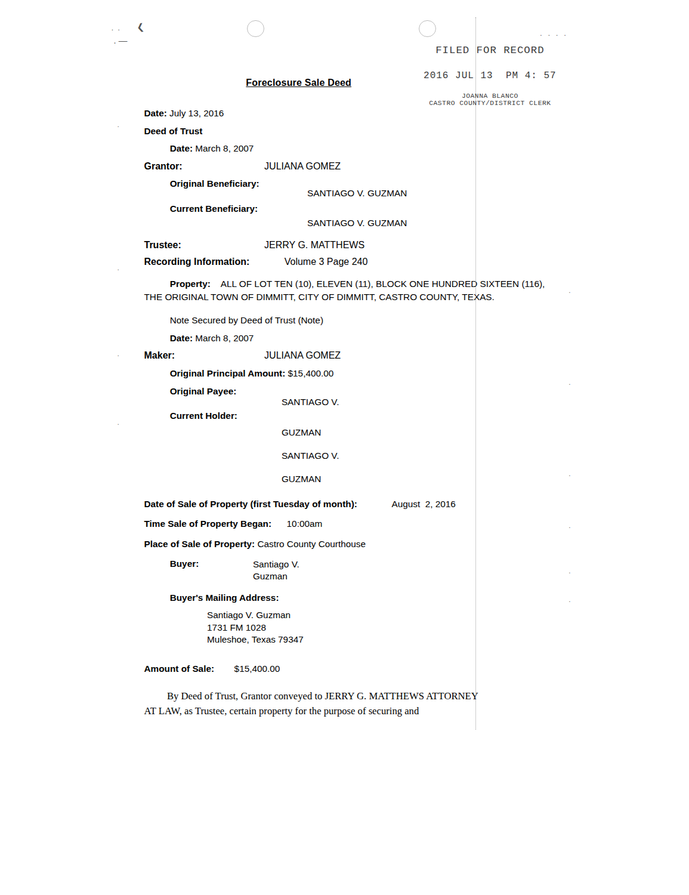. .
. —
❮
. . . .
.
.
.
.
.
.
.
.
.
.
FILED FOR RECORD
2016 JUL 13 PM 4: 57
JOANNA BLANCO CASTRO COUNTY/DISTRICT CLERK
Foreclosure Sale Deed
Date: July 13, 2016
Deed of Trust
Date: March 8, 2007
Grantor:
JULIANA GOMEZ
Original Beneficiary:
SANTIAGO V. GUZMAN
Current Beneficiary:
SANTIAGO V. GUZMAN
Trustee:
JERRY G. MATTHEWS
Recording Information:
Volume 3 Page 240
Property: ALL OF LOT TEN (10), ELEVEN (11), BLOCK ONE HUNDRED SIXTEEN (116), THE ORIGINAL TOWN OF DIMMITT, CITY OF DIMMITT, CASTRO COUNTY, TEXAS.
Note Secured by Deed of Trust (Note)
Date: March 8, 2007
Maker:
JULIANA GOMEZ
Original Principal Amount: $15,400.00
Original Payee:
SANTIAGO V.
Current Holder:
GUZMAN
SANTIAGO V.
GUZMAN
Date of Sale of Property (first Tuesday of month): August 2, 2016
Time Sale of Property Began: 10:00am
Place of Sale of Property: Castro County Courthouse
Buyer:
Santiago V.
Guzman
Buyer's Mailing Address:
Santiago V. Guzman
1731 FM 1028
Muleshoe, Texas 79347
Amount of Sale: $15,400.00
By Deed of Trust, Grantor conveyed to JERRY G. MATTHEWS ATTORNEY AT LAW, as Trustee, certain property for the purpose of securing and